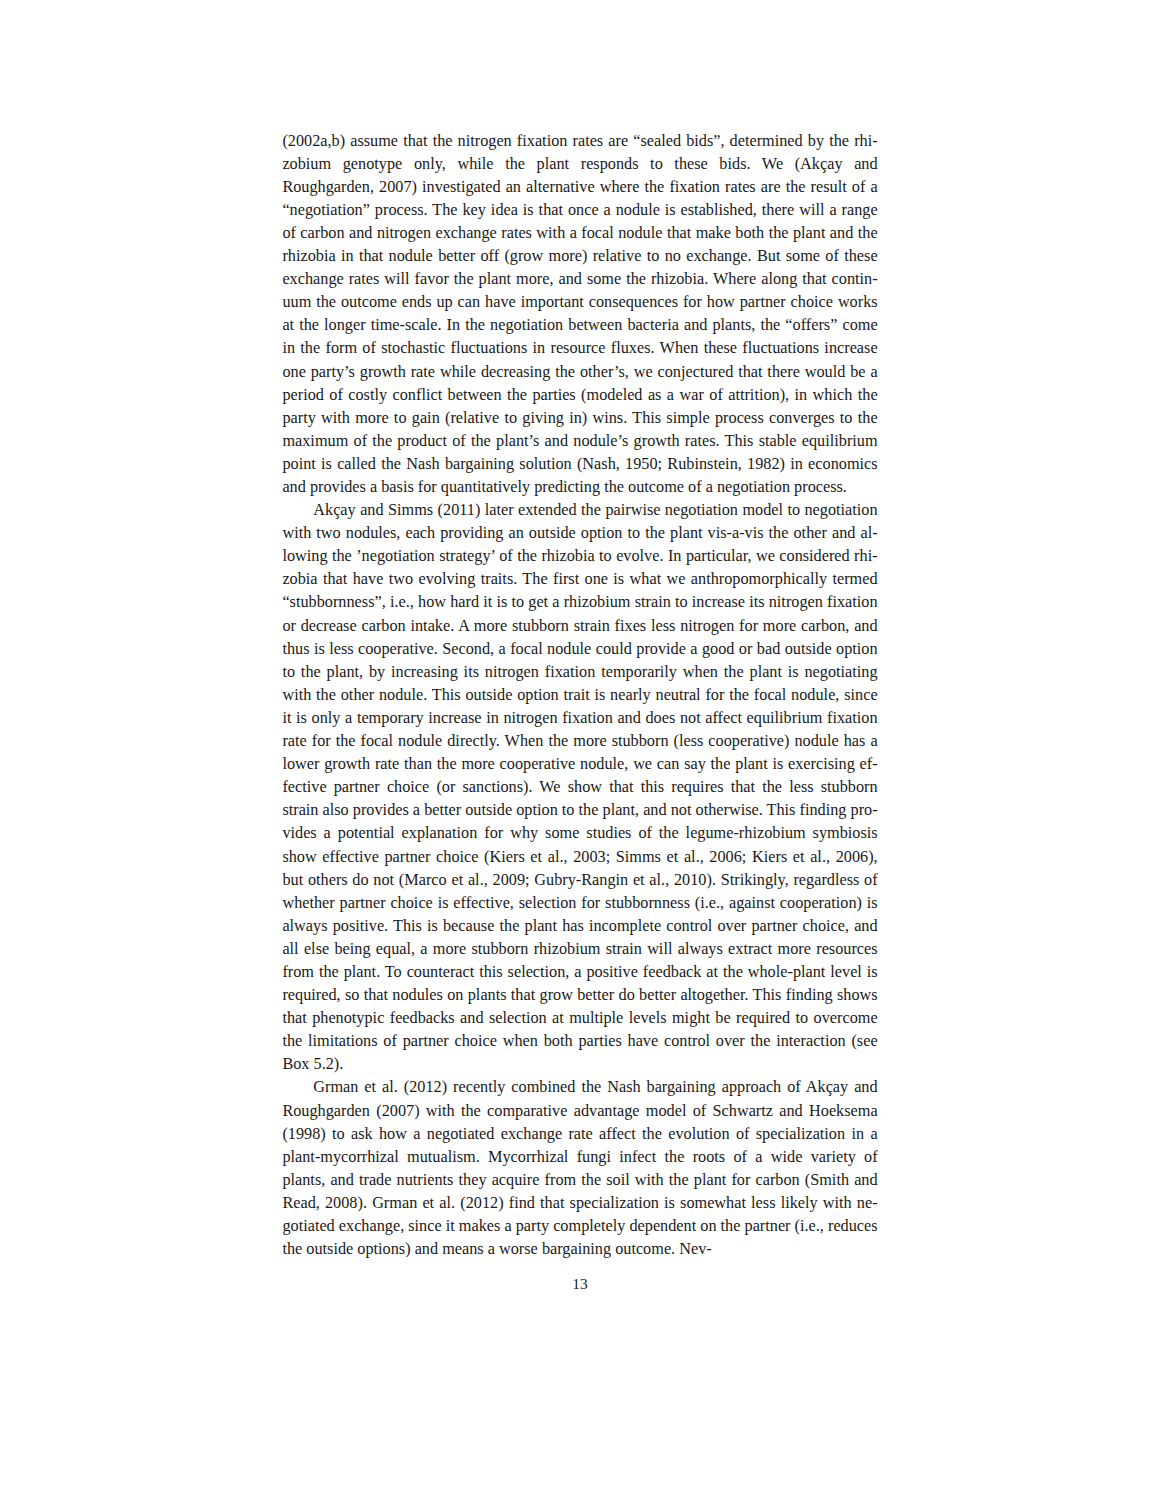(2002a,b) assume that the nitrogen fixation rates are “sealed bids”, determined by the rhizobium genotype only, while the plant responds to these bids. We (Akçay and Roughgarden, 2007) investigated an alternative where the fixation rates are the result of a “negotiation” process. The key idea is that once a nodule is established, there will a range of carbon and nitrogen exchange rates with a focal nodule that make both the plant and the rhizobia in that nodule better off (grow more) relative to no exchange. But some of these exchange rates will favor the plant more, and some the rhizobia. Where along that continuum the outcome ends up can have important consequences for how partner choice works at the longer time-scale. In the negotiation between bacteria and plants, the “offers” come in the form of stochastic fluctuations in resource fluxes. When these fluctuations increase one party’s growth rate while decreasing the other’s, we conjectured that there would be a period of costly conflict between the parties (modeled as a war of attrition), in which the party with more to gain (relative to giving in) wins. This simple process converges to the maximum of the product of the plant’s and nodule’s growth rates. This stable equilibrium point is called the Nash bargaining solution (Nash, 1950; Rubinstein, 1982) in economics and provides a basis for quantitatively predicting the outcome of a negotiation process.
Akçay and Simms (2011) later extended the pairwise negotiation model to negotiation with two nodules, each providing an outside option to the plant vis-a-vis the other and allowing the ’negotiation strategy’ of the rhizobia to evolve. In particular, we considered rhizobia that have two evolving traits. The first one is what we anthropomorphically termed “stubbornness”, i.e., how hard it is to get a rhizobium strain to increase its nitrogen fixation or decrease carbon intake. A more stubborn strain fixes less nitrogen for more carbon, and thus is less cooperative. Second, a focal nodule could provide a good or bad outside option to the plant, by increasing its nitrogen fixation temporarily when the plant is negotiating with the other nodule. This outside option trait is nearly neutral for the focal nodule, since it is only a temporary increase in nitrogen fixation and does not affect equilibrium fixation rate for the focal nodule directly. When the more stubborn (less cooperative) nodule has a lower growth rate than the more cooperative nodule, we can say the plant is exercising effective partner choice (or sanctions). We show that this requires that the less stubborn strain also provides a better outside option to the plant, and not otherwise. This finding provides a potential explanation for why some studies of the legume-rhizobium symbiosis show effective partner choice (Kiers et al., 2003; Simms et al., 2006; Kiers et al., 2006), but others do not (Marco et al., 2009; Gubry-Rangin et al., 2010). Strikingly, regardless of whether partner choice is effective, selection for stubbornness (i.e., against cooperation) is always positive. This is because the plant has incomplete control over partner choice, and all else being equal, a more stubborn rhizobium strain will always extract more resources from the plant. To counteract this selection, a positive feedback at the whole-plant level is required, so that nodules on plants that grow better do better altogether. This finding shows that phenotypic feedbacks and selection at multiple levels might be required to overcome the limitations of partner choice when both parties have control over the interaction (see Box 5.2).
Grman et al. (2012) recently combined the Nash bargaining approach of Akçay and Roughgarden (2007) with the comparative advantage model of Schwartz and Hoeksema (1998) to ask how a negotiated exchange rate affect the evolution of specialization in a plant-mycorrhizal mutualism. Mycorrhizal fungi infect the roots of a wide variety of plants, and trade nutrients they acquire from the soil with the plant for carbon (Smith and Read, 2008). Grman et al. (2012) find that specialization is somewhat less likely with negotiated exchange, since it makes a party completely dependent on the partner (i.e., reduces the outside options) and means a worse bargaining outcome. Nev-
13